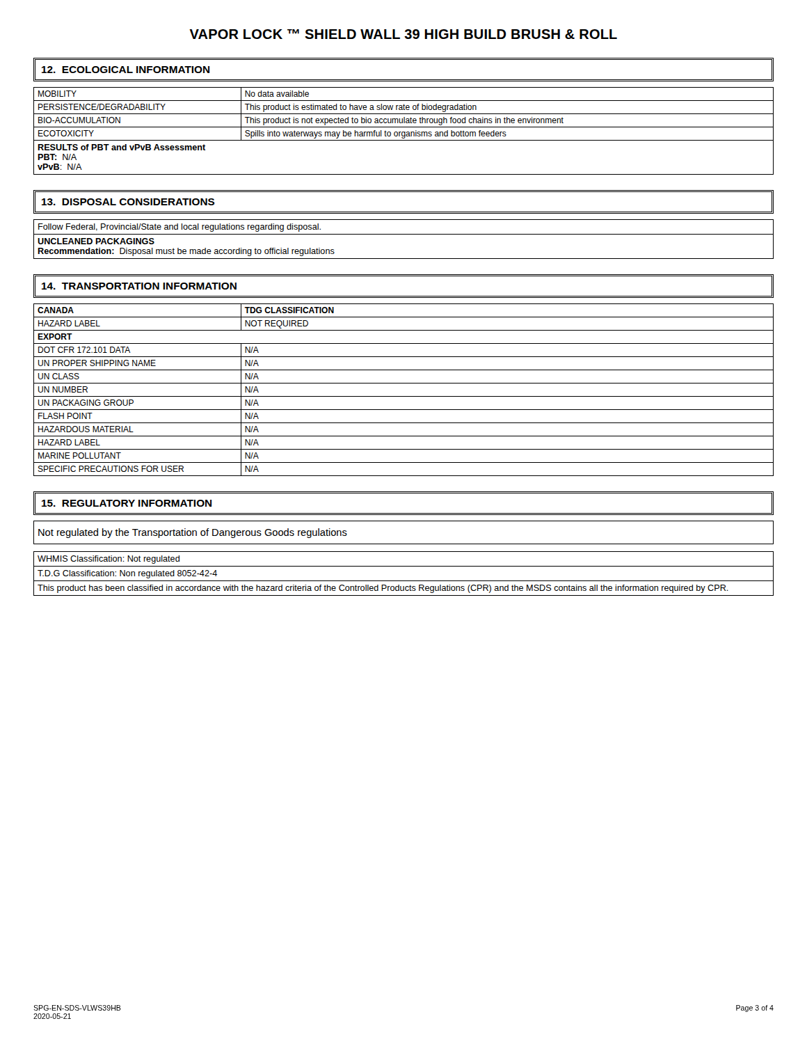VAPOR LOCK ™ SHIELD WALL 39 HIGH BUILD BRUSH & ROLL
12. ECOLOGICAL INFORMATION
| MOBILITY | No data available |
| PERSISTENCE/DEGRADABILITY | This product is estimated to have a slow rate of biodegradation |
| BIO-ACCUMULATION | This product is not expected to bio accumulate through food chains in the environment |
| ECOTOXICITY | Spills into waterways may be harmful to organisms and bottom feeders |
RESULTS of PBT and vPvB Assessment
PBT: N/A
vPvB: N/A
13. DISPOSAL CONSIDERATIONS
Follow Federal, Provincial/State and local regulations regarding disposal.
UNCLEANED PACKAGINGS
Recommendation: Disposal must be made according to official regulations
14. TRANSPORTATION INFORMATION
| CANADA | TDG CLASSIFICATION |
| HAZARD LABEL | NOT REQUIRED |
| EXPORT |
| DOT CFR 172.101 DATA | N/A |
| UN PROPER SHIPPING NAME | N/A |
| UN CLASS | N/A |
| UN NUMBER | N/A |
| UN PACKAGING GROUP | N/A |
| FLASH POINT | N/A |
| HAZARDOUS MATERIAL | N/A |
| HAZARD LABEL | N/A |
| MARINE POLLUTANT | N/A |
| SPECIFIC PRECAUTIONS FOR USER | N/A |
15. REGULATORY INFORMATION
Not regulated by the Transportation of Dangerous Goods regulations
WHMIS Classification: Not regulated
T.D.G Classification: Non regulated 8052-42-4
This product has been classified in accordance with the hazard criteria of the Controlled Products Regulations (CPR) and the MSDS contains all the information required by CPR.
SPG-EN-SDS-VLWS39HB
2020-05-21
Page 3 of 4